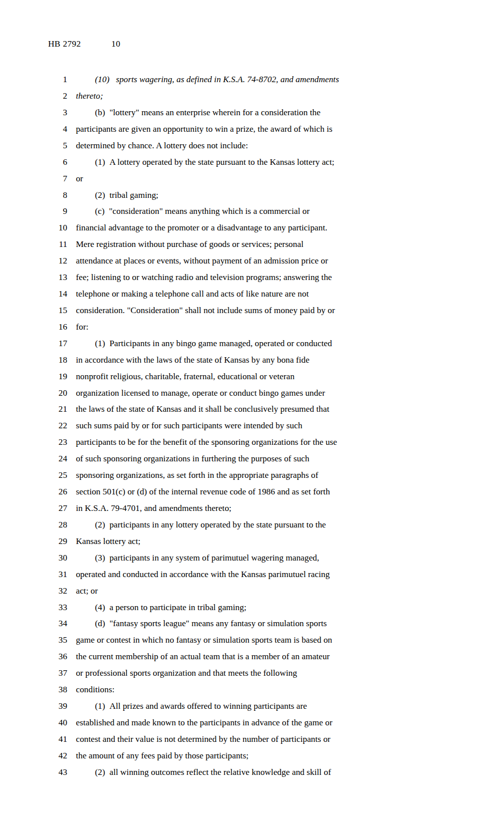HB 2792 10
(10) sports wagering, as defined in K.S.A. 74-8702, and amendments
thereto;
(b) "lottery" means an enterprise wherein for a consideration the
participants are given an opportunity to win a prize, the award of which is
determined by chance. A lottery does not include:
(1) A lottery operated by the state pursuant to the Kansas lottery act;
or
(2) tribal gaming;
(c) "consideration" means anything which is a commercial or
financial advantage to the promoter or a disadvantage to any participant.
Mere registration without purchase of goods or services; personal
attendance at places or events, without payment of an admission price or
fee; listening to or watching radio and television programs; answering the
telephone or making a telephone call and acts of like nature are not
consideration. "Consideration" shall not include sums of money paid by or
for:
(1) Participants in any bingo game managed, operated or conducted
in accordance with the laws of the state of Kansas by any bona fide
nonprofit religious, charitable, fraternal, educational or veteran
organization licensed to manage, operate or conduct bingo games under
the laws of the state of Kansas and it shall be conclusively presumed that
such sums paid by or for such participants were intended by such
participants to be for the benefit of the sponsoring organizations for the use
of such sponsoring organizations in furthering the purposes of such
sponsoring organizations, as set forth in the appropriate paragraphs of
section 501(c) or (d) of the internal revenue code of 1986 and as set forth
in K.S.A. 79-4701, and amendments thereto;
(2) participants in any lottery operated by the state pursuant to the
Kansas lottery act;
(3) participants in any system of parimutuel wagering managed,
operated and conducted in accordance with the Kansas parimutuel racing
act; or
(4) a person to participate in tribal gaming;
(d) "fantasy sports league" means any fantasy or simulation sports
game or contest in which no fantasy or simulation sports team is based on
the current membership of an actual team that is a member of an amateur
or professional sports organization and that meets the following
conditions:
(1) All prizes and awards offered to winning participants are
established and made known to the participants in advance of the game or
contest and their value is not determined by the number of participants or
the amount of any fees paid by those participants;
(2) all winning outcomes reflect the relative knowledge and skill of